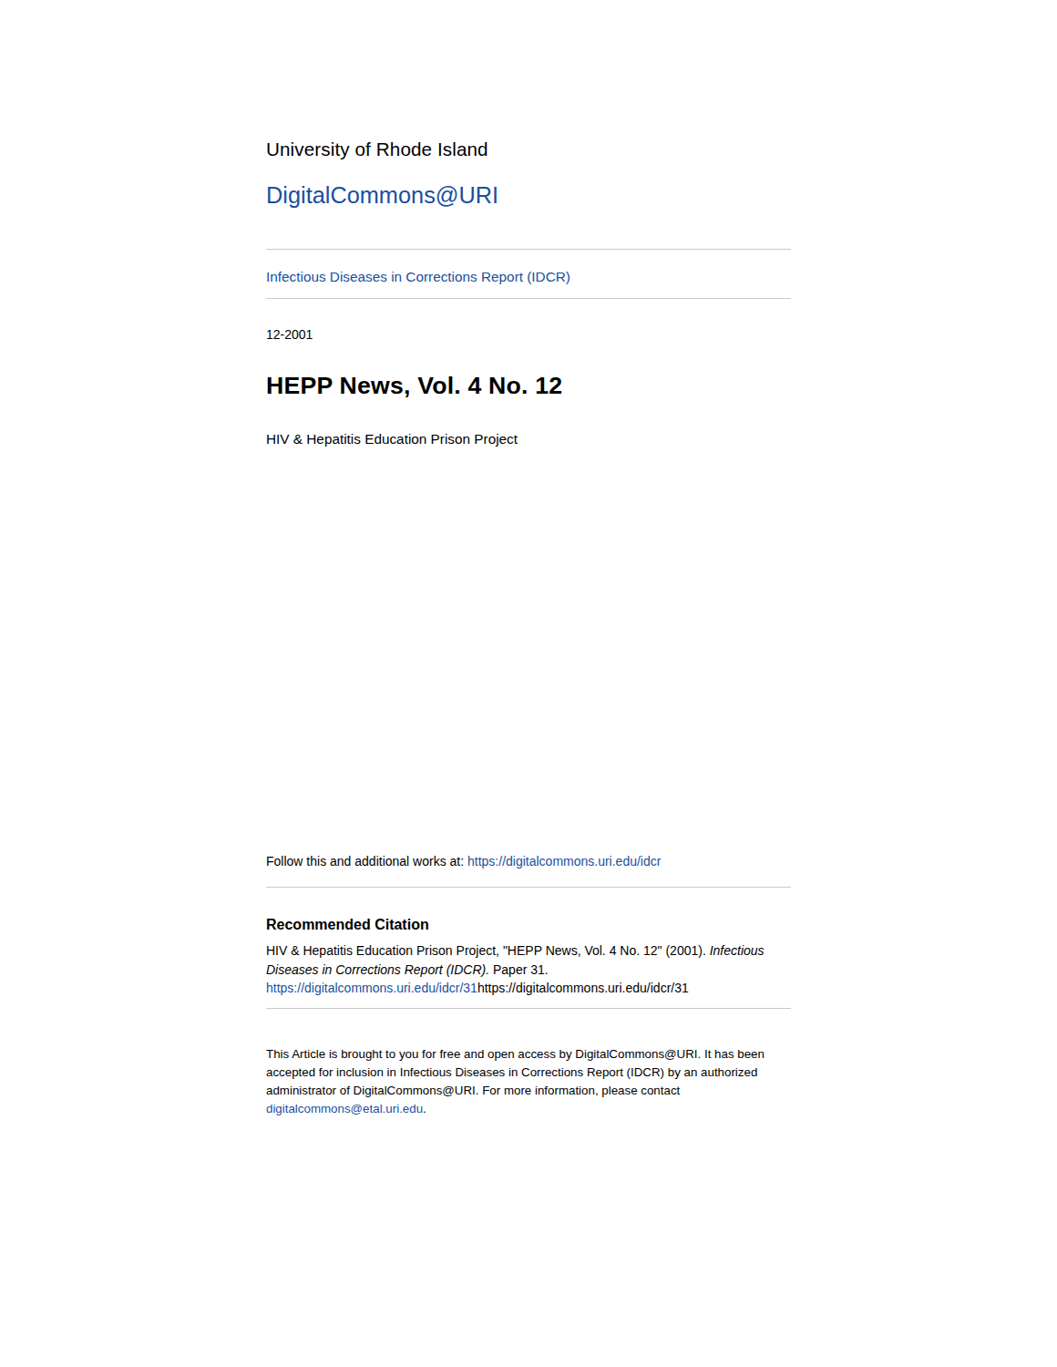University of Rhode Island
DigitalCommons@URI
Infectious Diseases in Corrections Report (IDCR)
12-2001
HEPP News, Vol. 4 No. 12
HIV & Hepatitis Education Prison Project
Follow this and additional works at: https://digitalcommons.uri.edu/idcr
Recommended Citation
HIV & Hepatitis Education Prison Project, "HEPP News, Vol. 4 No. 12" (2001). Infectious Diseases in Corrections Report (IDCR). Paper 31.
https://digitalcommons.uri.edu/idcr/31https://digitalcommons.uri.edu/idcr/31
This Article is brought to you for free and open access by DigitalCommons@URI. It has been accepted for inclusion in Infectious Diseases in Corrections Report (IDCR) by an authorized administrator of DigitalCommons@URI. For more information, please contact digitalcommons@etal.uri.edu.